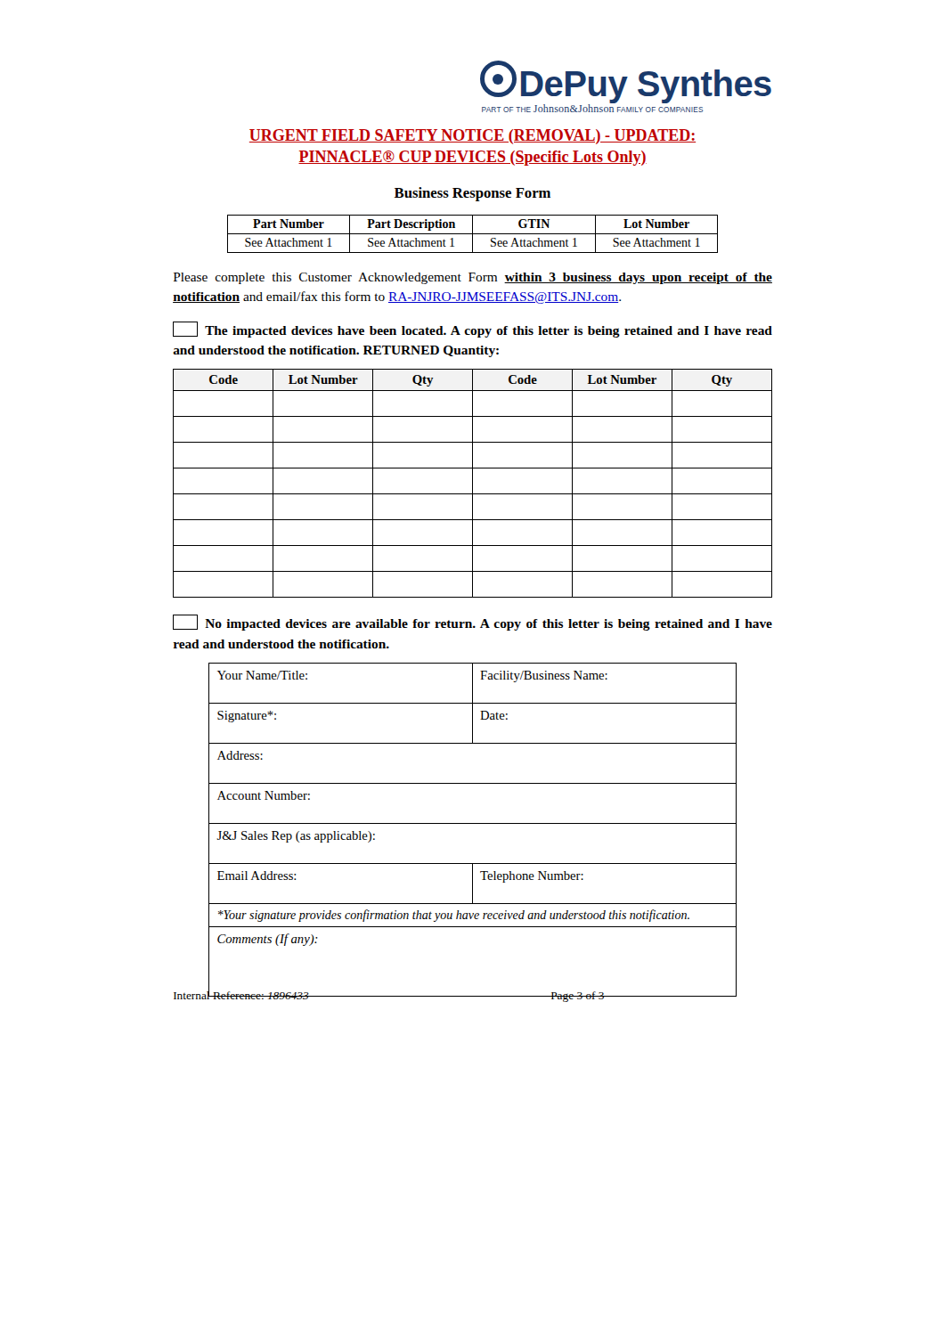DePuy Synthes
PART OF THE Johnson&Johnson FAMILY OF COMPANIES
URGENT FIELD SAFETY NOTICE (REMOVAL) - UPDATED: PINNACLE® CUP DEVICES (Specific Lots Only)
Business Response Form
| Part Number | Part Description | GTIN | Lot Number |
| --- | --- | --- | --- |
| See Attachment 1 | See Attachment 1 | See Attachment 1 | See Attachment 1 |
Please complete this Customer Acknowledgement Form within 3 business days upon receipt of the notification and email/fax this form to RA-JNJRO-JJMSEEFASS@ITS.JNJ.com.
The impacted devices have been located. A copy of this letter is being retained and I have read and understood the notification. RETURNED Quantity:
| Code | Lot Number | Qty | Code | Lot Number | Qty |
| --- | --- | --- | --- | --- | --- |
No impacted devices are available for return. A copy of this letter is being retained and I have read and understood the notification.
| Your Name/Title: | Facility/Business Name: |
| Signature*: | Date: |
| Address: |
| Account Number: |
| J&J Sales Rep (as applicable): |
| Email Address: | Telephone Number: |
| *Your signature provides confirmation that you have received and understood this notification. |
| Comments (If any): |
Internal Reference: 1896433
Page 3 of 3